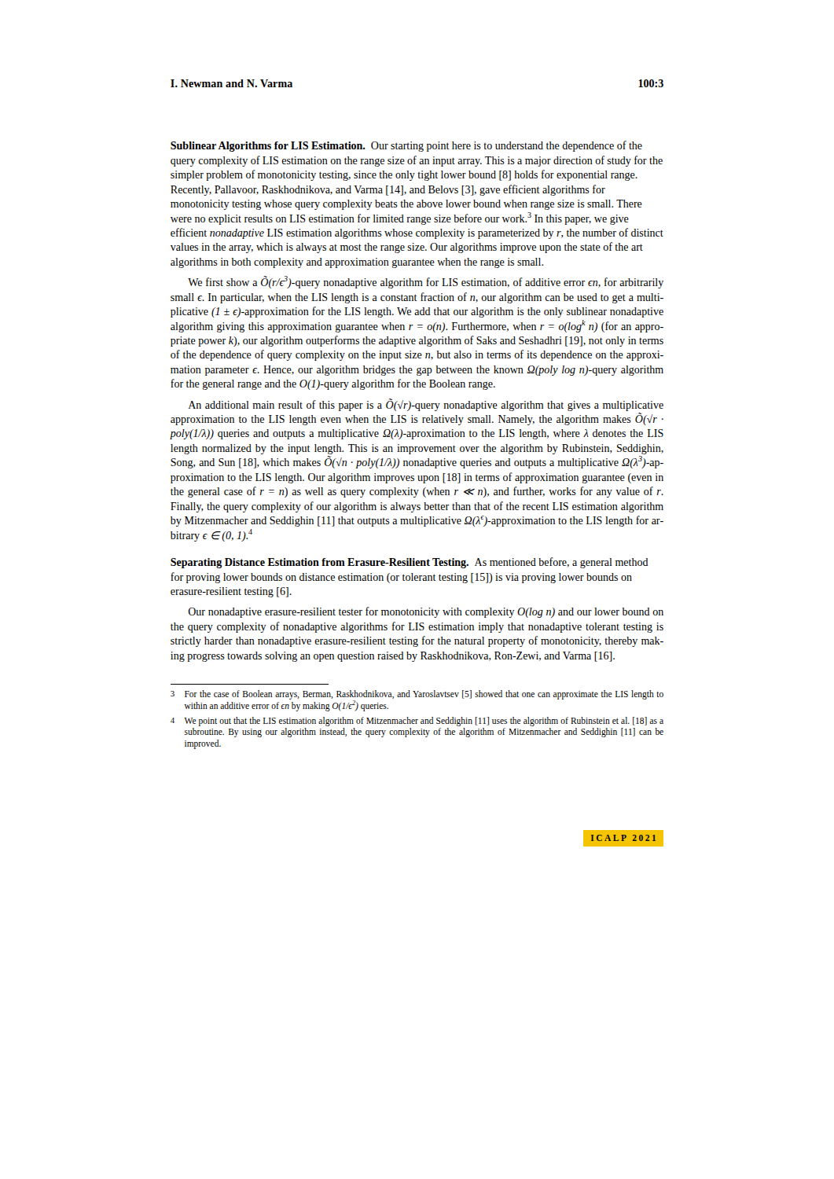I. Newman and N. Varma 100:3
Sublinear Algorithms for LIS Estimation.
Our starting point here is to understand the dependence of the query complexity of LIS estimation on the range size of an input array. This is a major direction of study for the simpler problem of monotonicity testing, since the only tight lower bound [8] holds for exponential range. Recently, Pallavoor, Raskhodnikova, and Varma [14], and Belovs [3], gave efficient algorithms for monotonicity testing whose query complexity beats the above lower bound when range size is small. There were no explicit results on LIS estimation for limited range size before our work.3 In this paper, we give efficient nonadaptive LIS estimation algorithms whose complexity is parameterized by r, the number of distinct values in the array, which is always at most the range size. Our algorithms improve upon the state of the art algorithms in both complexity and approximation guarantee when the range is small.
We first show a Õ(r/ϵ3)-query nonadaptive algorithm for LIS estimation, of additive error ϵn, for arbitrarily small ϵ. In particular, when the LIS length is a constant fraction of n, our algorithm can be used to get a multiplicative (1 ± ϵ)-approximation for the LIS length. We add that our algorithm is the only sublinear nonadaptive algorithm giving this approximation guarantee when r = o(n). Furthermore, when r = o(logk n) (for an appropriate power k), our algorithm outperforms the adaptive algorithm of Saks and Seshadhri [19], not only in terms of the dependence of query complexity on the input size n, but also in terms of its dependence on the approximation parameter ϵ. Hence, our algorithm bridges the gap between the known Ω(poly log n)-query algorithm for the general range and the O(1)-query algorithm for the Boolean range.
An additional main result of this paper is a Õ(√r)-query nonadaptive algorithm that gives a multiplicative approximation to the LIS length even when the LIS is relatively small. Namely, the algorithm makes Õ(√r · poly(1/λ)) queries and outputs a multiplicative Ω(λ)-aproximation to the LIS length, where λ denotes the LIS length normalized by the input length. This is an improvement over the algorithm by Rubinstein, Seddighin, Song, and Sun [18], which makes Õ(√n · poly(1/λ)) nonadaptive queries and outputs a multiplicative Ω(λ3)-approximation to the LIS length. Our algorithm improves upon [18] in terms of approximation guarantee (even in the general case of r = n) as well as query complexity (when r ≪ n), and further, works for any value of r. Finally, the query complexity of our algorithm is always better than that of the recent LIS estimation algorithm by Mitzenmacher and Seddighin [11] that outputs a multiplicative Ω(λϵ)-approximation to the LIS length for arbitrary ϵ ∈ (0, 1).4
Separating Distance Estimation from Erasure-Resilient Testing.
As mentioned before, a general method for proving lower bounds on distance estimation (or tolerant testing [15]) is via proving lower bounds on erasure-resilient testing [6].
Our nonadaptive erasure-resilient tester for monotonicity with complexity O(log n) and our lower bound on the query complexity of nonadaptive algorithms for LIS estimation imply that nonadaptive tolerant testing is strictly harder than nonadaptive erasure-resilient testing for the natural property of monotonicity, thereby making progress towards solving an open question raised by Raskhodnikova, Ron-Zewi, and Varma [16].
3
For the case of Boolean arrays, Berman, Raskhodnikova, and Yaroslavtsev [5] showed that one can approximate the LIS length to within an additive error of ϵn by making O(1/ϵ2) queries.
4
We point out that the LIS estimation algorithm of Mitzenmacher and Seddighin [11] uses the algorithm of Rubinstein et al. [18] as a subroutine. By using our algorithm instead, the query complexity of the algorithm of Mitzenmacher and Seddighin [11] can be improved.
ICALP 2021